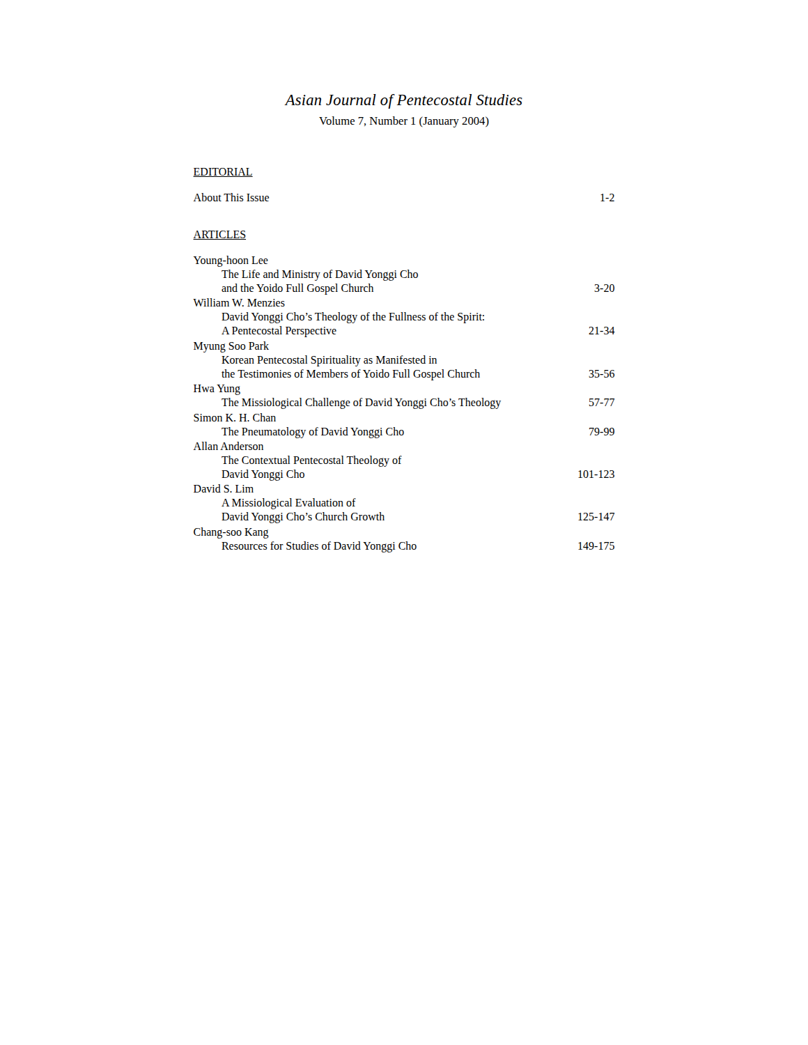Asian Journal of Pentecostal Studies
Volume 7, Number 1 (January 2004)
EDITORIAL
| About This Issue | 1-2 |
ARTICLES
| Young-hoon Lee The Life and Ministry of David Yonggi Cho and the Yoido Full Gospel Church | 3-20 |
| William W. Menzies David Yonggi Cho’s Theology of the Fullness of the Spirit: A Pentecostal Perspective | 21-34 |
| Myung Soo Park Korean Pentecostal Spirituality as Manifested in the Testimonies of Members of Yoido Full Gospel Church | 35-56 |
| Hwa Yung The Missiological Challenge of David Yonggi Cho’s Theology | 57-77 |
| Simon K. H. Chan The Pneumatology of David Yonggi Cho | 79-99 |
| Allan Anderson The Contextual Pentecostal Theology of David Yonggi Cho | 101-123 |
| David S. Lim A Missiological Evaluation of David Yonggi Cho’s Church Growth | 125-147 |
| Chang-soo Kang Resources for Studies of David Yonggi Cho | 149-175 |